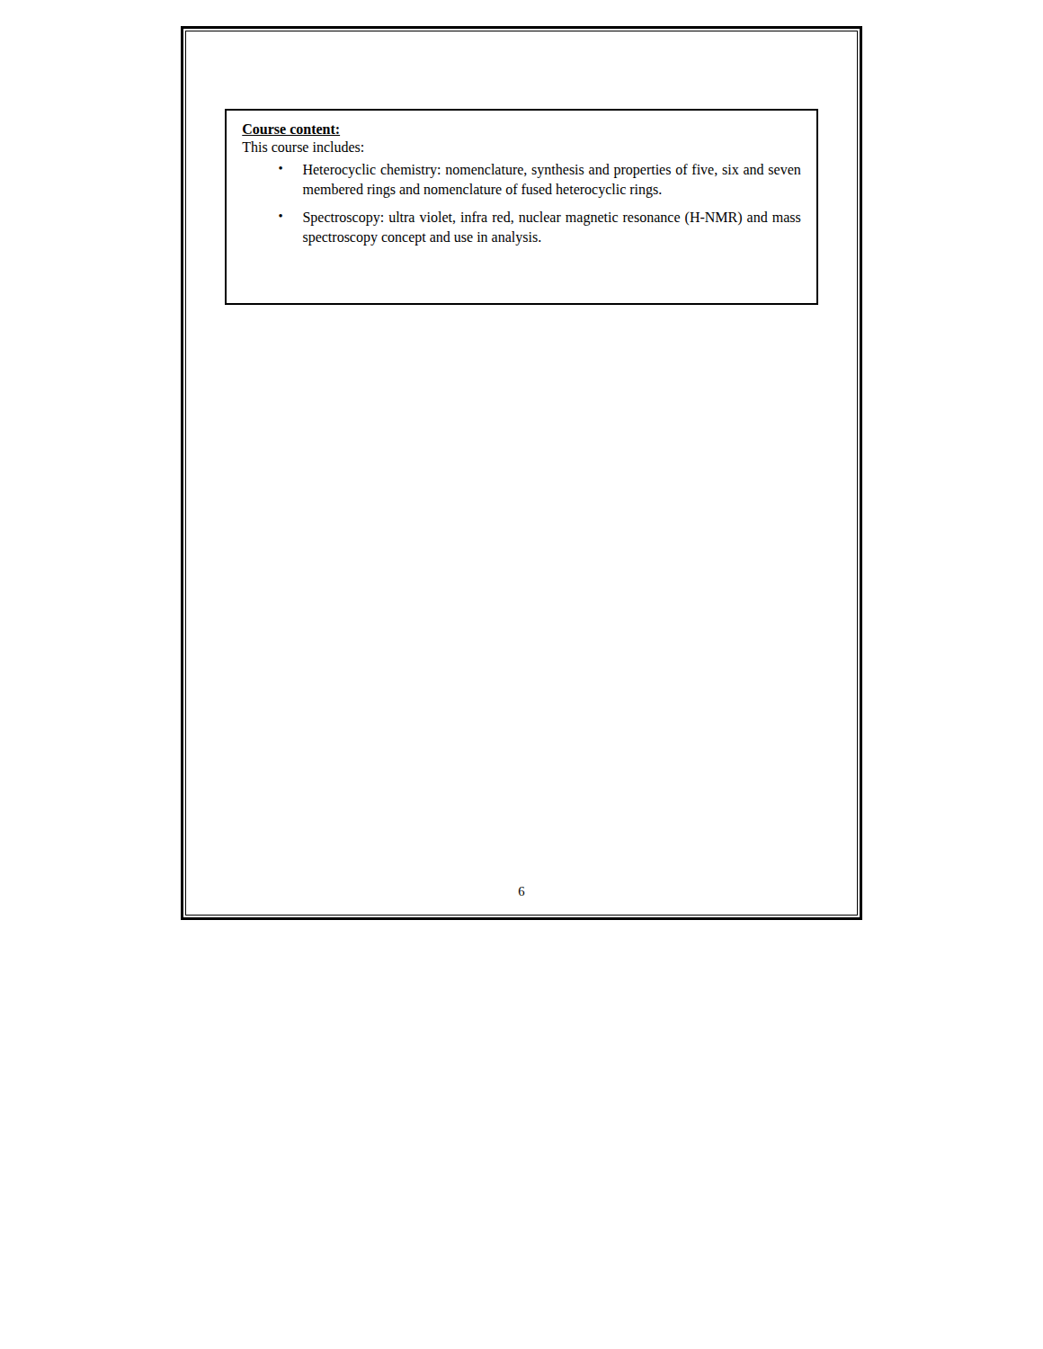Course content:
This course includes:
Heterocyclic chemistry: nomenclature, synthesis and properties of five, six and seven membered rings and nomenclature of fused heterocyclic rings.
Spectroscopy: ultra violet, infra red, nuclear magnetic resonance (H-NMR) and mass spectroscopy concept and use in analysis.
6